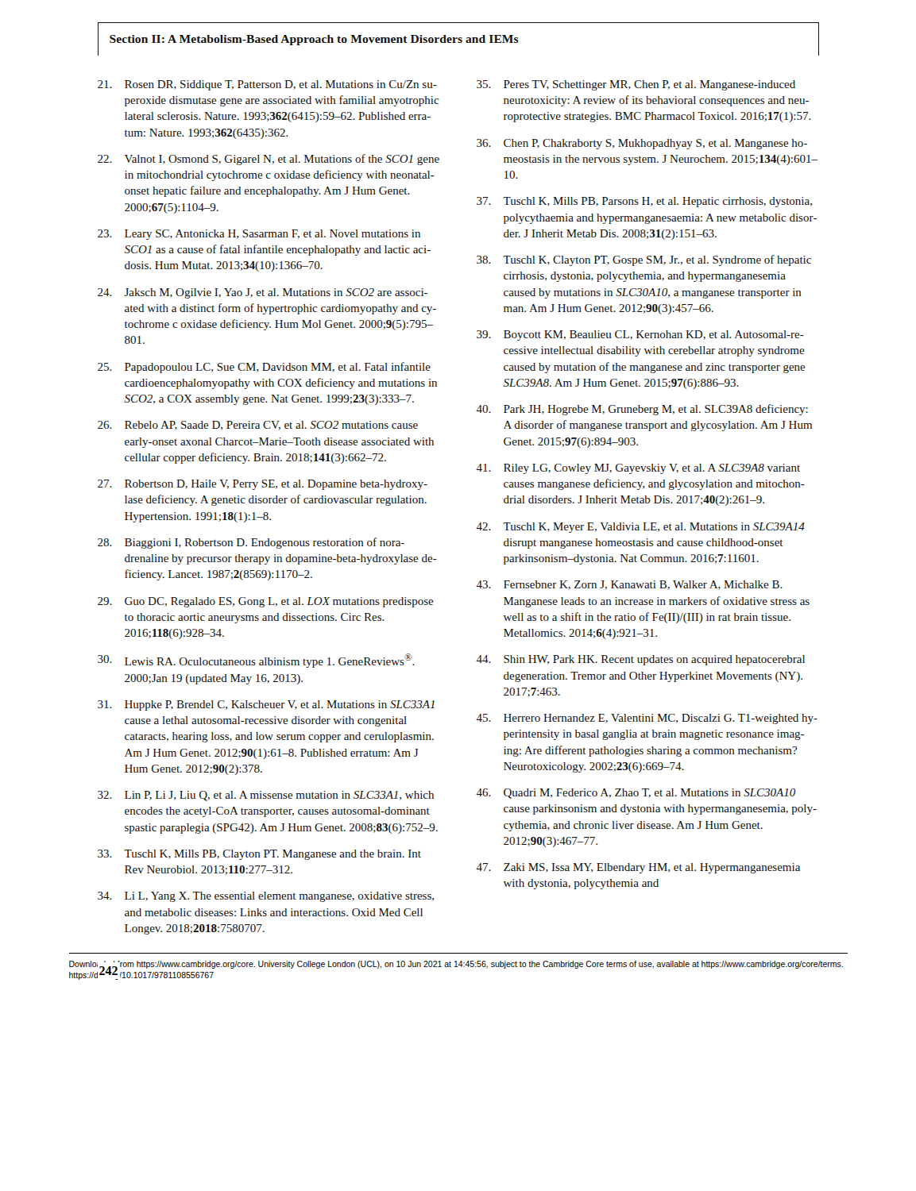Section II: A Metabolism-Based Approach to Movement Disorders and IEMs
Rosen DR, Siddique T, Patterson D, et al. Mutations in Cu/Zn superoxide dismutase gene are associated with familial amyotrophic lateral sclerosis. Nature. 1993;362(6415):59–62. Published erratum: Nature. 1993;362(6435):362.
Valnot I, Osmond S, Gigarel N, et al. Mutations of the SCO1 gene in mitochondrial cytochrome c oxidase deficiency with neonatal-onset hepatic failure and encephalopathy. Am J Hum Genet. 2000;67(5):1104–9.
Leary SC, Antonicka H, Sasarman F, et al. Novel mutations in SCO1 as a cause of fatal infantile encephalopathy and lactic acidosis. Hum Mutat. 2013;34(10):1366–70.
Jaksch M, Ogilvie I, Yao J, et al. Mutations in SCO2 are associated with a distinct form of hypertrophic cardiomyopathy and cytochrome c oxidase deficiency. Hum Mol Genet. 2000;9(5):795–801.
Papadopoulou LC, Sue CM, Davidson MM, et al. Fatal infantile cardioencephalomyopathy with COX deficiency and mutations in SCO2, a COX assembly gene. Nat Genet. 1999;23(3):333–7.
Rebelo AP, Saade D, Pereira CV, et al. SCO2 mutations cause early-onset axonal Charcot–Marie–Tooth disease associated with cellular copper deficiency. Brain. 2018;141(3):662–72.
Robertson D, Haile V, Perry SE, et al. Dopamine beta-hydroxylase deficiency. A genetic disorder of cardiovascular regulation. Hypertension. 1991;18(1):1–8.
Biaggioni I, Robertson D. Endogenous restoration of noradrenaline by precursor therapy in dopamine-beta-hydroxylase deficiency. Lancet. 1987;2(8569):1170–2.
Guo DC, Regalado ES, Gong L, et al. LOX mutations predispose to thoracic aortic aneurysms and dissections. Circ Res. 2016;118(6):928–34.
Lewis RA. Oculocutaneous albinism type 1. GeneReviews®. 2000;Jan 19 (updated May 16, 2013).
Huppke P, Brendel C, Kalscheuer V, et al. Mutations in SLC33A1 cause a lethal autosomal-recessive disorder with congenital cataracts, hearing loss, and low serum copper and ceruloplasmin. Am J Hum Genet. 2012;90(1):61–8. Published erratum: Am J Hum Genet. 2012;90(2):378.
Lin P, Li J, Liu Q, et al. A missense mutation in SLC33A1, which encodes the acetyl-CoA transporter, causes autosomal-dominant spastic paraplegia (SPG42). Am J Hum Genet. 2008;83(6):752–9.
Tuschl K, Mills PB, Clayton PT. Manganese and the brain. Int Rev Neurobiol. 2013;110:277–312.
Li L, Yang X. The essential element manganese, oxidative stress, and metabolic diseases: Links and interactions. Oxid Med Cell Longev. 2018;2018:7580707.
Peres TV, Schettinger MR, Chen P, et al. Manganese-induced neurotoxicity: A review of its behavioral consequences and neuroprotective strategies. BMC Pharmacol Toxicol. 2016;17(1):57.
Chen P, Chakraborty S, Mukhopadhyay S, et al. Manganese homeostasis in the nervous system. J Neurochem. 2015;134(4):601–10.
Tuschl K, Mills PB, Parsons H, et al. Hepatic cirrhosis, dystonia, polycythaemia and hypermanganesaemia: A new metabolic disorder. J Inherit Metab Dis. 2008;31(2):151–63.
Tuschl K, Clayton PT, Gospe SM, Jr., et al. Syndrome of hepatic cirrhosis, dystonia, polycythemia, and hypermanganesemia caused by mutations in SLC30A10, a manganese transporter in man. Am J Hum Genet. 2012;90(3):457–66.
Boycott KM, Beaulieu CL, Kernohan KD, et al. Autosomal-recessive intellectual disability with cerebellar atrophy syndrome caused by mutation of the manganese and zinc transporter gene SLC39A8. Am J Hum Genet. 2015;97(6):886–93.
Park JH, Hogrebe M, Gruneberg M, et al. SLC39A8 deficiency: A disorder of manganese transport and glycosylation. Am J Hum Genet. 2015;97(6):894–903.
Riley LG, Cowley MJ, Gayevskiy V, et al. A SLC39A8 variant causes manganese deficiency, and glycosylation and mitochondrial disorders. J Inherit Metab Dis. 2017;40(2):261–9.
Tuschl K, Meyer E, Valdivia LE, et al. Mutations in SLC39A14 disrupt manganese homeostasis and cause childhood-onset parkinsonism–dystonia. Nat Commun. 2016;7:11601.
Fernsebner K, Zorn J, Kanawati B, Walker A, Michalke B. Manganese leads to an increase in markers of oxidative stress as well as to a shift in the ratio of Fe(II)/(III) in rat brain tissue. Metallomics. 2014;6(4):921–31.
Shin HW, Park HK. Recent updates on acquired hepatocerebral degeneration. Tremor and Other Hyperkinet Movements (NY). 2017;7:463.
Herrero Hernandez E, Valentini MC, Discalzi G. T1-weighted hyperintensity in basal ganglia at brain magnetic resonance imaging: Are different pathologies sharing a common mechanism? Neurotoxicology. 2002;23(6):669–74.
Quadri M, Federico A, Zhao T, et al. Mutations in SLC30A10 cause parkinsonism and dystonia with hypermanganesemia, polycythemia, and chronic liver disease. Am J Hum Genet. 2012;90(3):467–77.
Zaki MS, Issa MY, Elbendary HM, et al. Hypermanganesemia with dystonia, polycythemia and
242
Downloaded from https://www.cambridge.org/core. University College London (UCL), on 10 Jun 2021 at 14:45:56, subject to the Cambridge Core terms of use, available at https://www.cambridge.org/core/terms. https://doi.org/10.1017/9781108556767